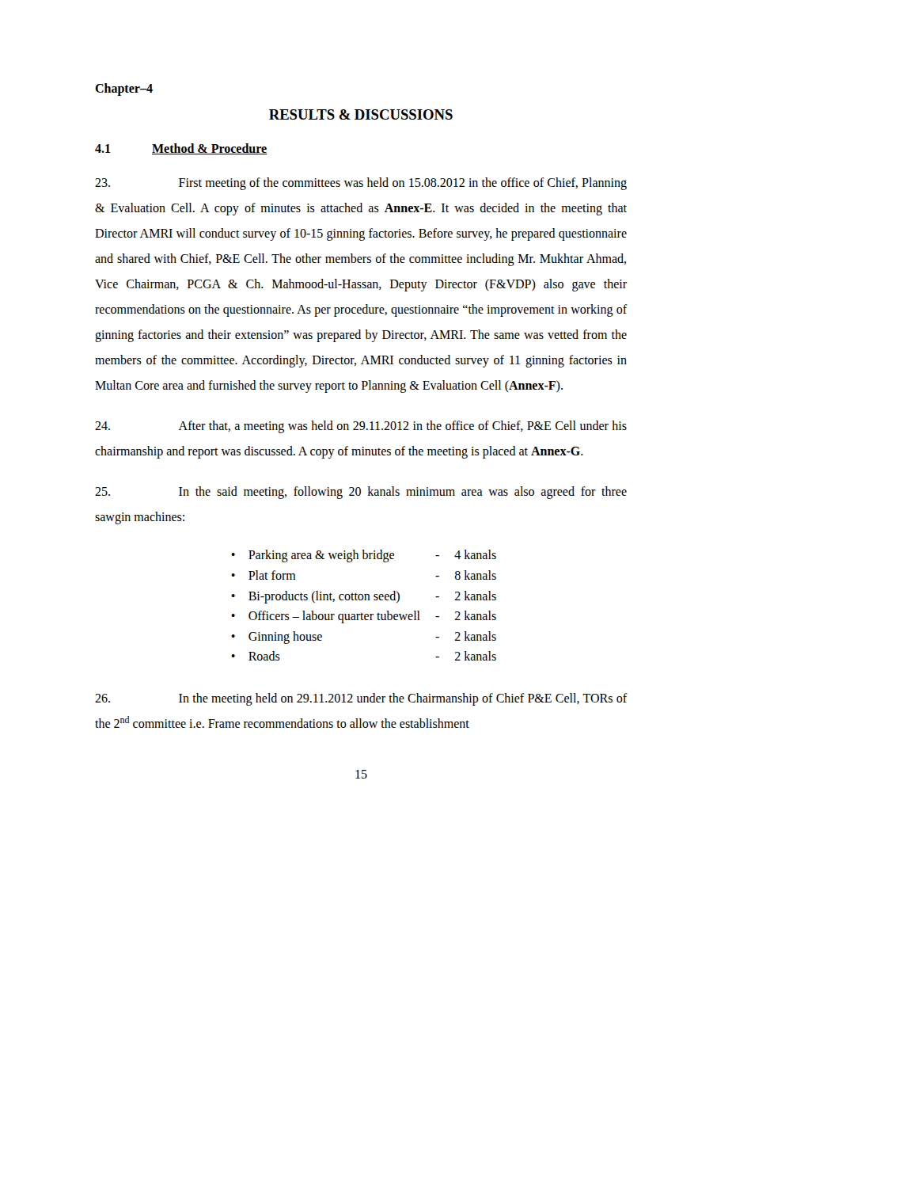Chapter–4
RESULTS & DISCUSSIONS
4.1 Method & Procedure
23. First meeting of the committees was held on 15.08.2012 in the office of Chief, Planning & Evaluation Cell. A copy of minutes is attached as Annex-E. It was decided in the meeting that Director AMRI will conduct survey of 10-15 ginning factories. Before survey, he prepared questionnaire and shared with Chief, P&E Cell. The other members of the committee including Mr. Mukhtar Ahmad, Vice Chairman, PCGA & Ch. Mahmood-ul-Hassan, Deputy Director (F&VDP) also gave their recommendations on the questionnaire. As per procedure, questionnaire “the improvement in working of ginning factories and their extension” was prepared by Director, AMRI. The same was vetted from the members of the committee. Accordingly, Director, AMRI conducted survey of 11 ginning factories in Multan Core area and furnished the survey report to Planning & Evaluation Cell (Annex-F).
24. After that, a meeting was held on 29.11.2012 in the office of Chief, P&E Cell under his chairmanship and report was discussed. A copy of minutes of the meeting is placed at Annex-G.
25. In the said meeting, following 20 kanals minimum area was also agreed for three sawgin machines:
| • | Parking area & weigh bridge | - | 4 kanals |
| • | Plat form | - | 8 kanals |
| • | Bi-products (lint, cotton seed) | - | 2 kanals |
| • | Officers – labour quarter tubewell | - | 2 kanals |
| • | Ginning house | - | 2 kanals |
| • | Roads | - | 2 kanals |
26. In the meeting held on 29.11.2012 under the Chairmanship of Chief P&E Cell, TORs of the 2nd committee i.e. Frame recommendations to allow the establishment
15